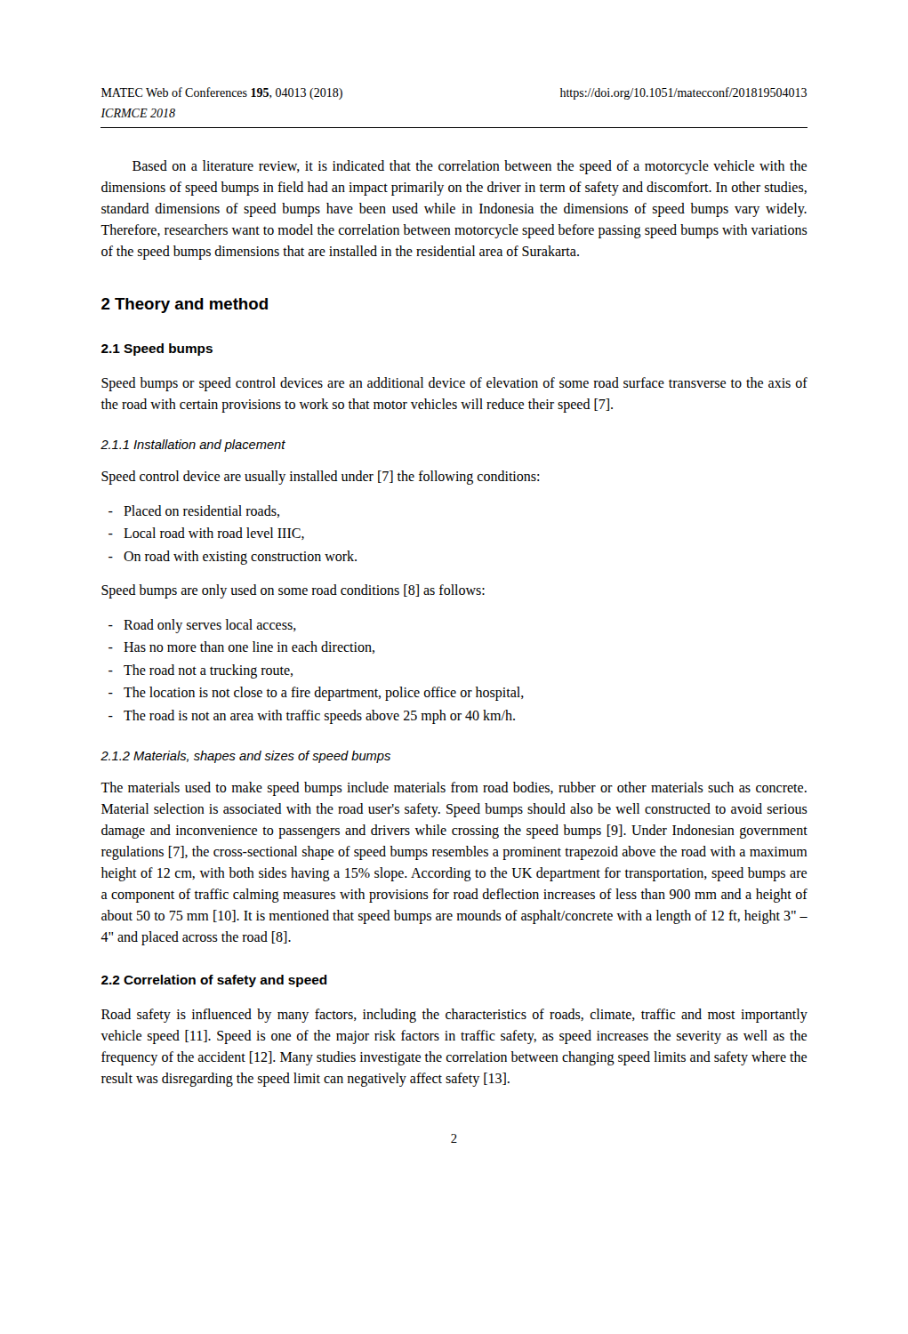MATEC Web of Conferences 195, 04013 (2018) https://doi.org/10.1051/matecconf/201819504013
ICRMCE 2018
Based on a literature review, it is indicated that the correlation between the speed of a motorcycle vehicle with the dimensions of speed bumps in field had an impact primarily on the driver in term of safety and discomfort. In other studies, standard dimensions of speed bumps have been used while in Indonesia the dimensions of speed bumps vary widely. Therefore, researchers want to model the correlation between motorcycle speed before passing speed bumps with variations of the speed bumps dimensions that are installed in the residential area of Surakarta.
2 Theory and method
2.1 Speed bumps
Speed bumps or speed control devices are an additional device of elevation of some road surface transverse to the axis of the road with certain provisions to work so that motor vehicles will reduce their speed [7].
2.1.1 Installation and placement
Speed control device are usually installed under [7] the following conditions:
Placed on residential roads,
Local road with road level IIIC,
On road with existing construction work.
Speed bumps are only used on some road conditions [8] as follows:
Road only serves local access,
Has no more than one line in each direction,
The road not a trucking route,
The location is not close to a fire department, police office or hospital,
The road is not an area with traffic speeds above 25 mph or 40 km/h.
2.1.2 Materials, shapes and sizes of speed bumps
The materials used to make speed bumps include materials from road bodies, rubber or other materials such as concrete. Material selection is associated with the road user's safety. Speed bumps should also be well constructed to avoid serious damage and inconvenience to passengers and drivers while crossing the speed bumps [9]. Under Indonesian government regulations [7], the cross-sectional shape of speed bumps resembles a prominent trapezoid above the road with a maximum height of 12 cm, with both sides having a 15% slope. According to the UK department for transportation, speed bumps are a component of traffic calming measures with provisions for road deflection increases of less than 900 mm and a height of about 50 to 75 mm [10]. It is mentioned that speed bumps are mounds of asphalt/concrete with a length of 12 ft, height 3" – 4" and placed across the road [8].
2.2 Correlation of safety and speed
Road safety is influenced by many factors, including the characteristics of roads, climate, traffic and most importantly vehicle speed [11]. Speed is one of the major risk factors in traffic safety, as speed increases the severity as well as the frequency of the accident [12]. Many studies investigate the correlation between changing speed limits and safety where the result was disregarding the speed limit can negatively affect safety [13].
2